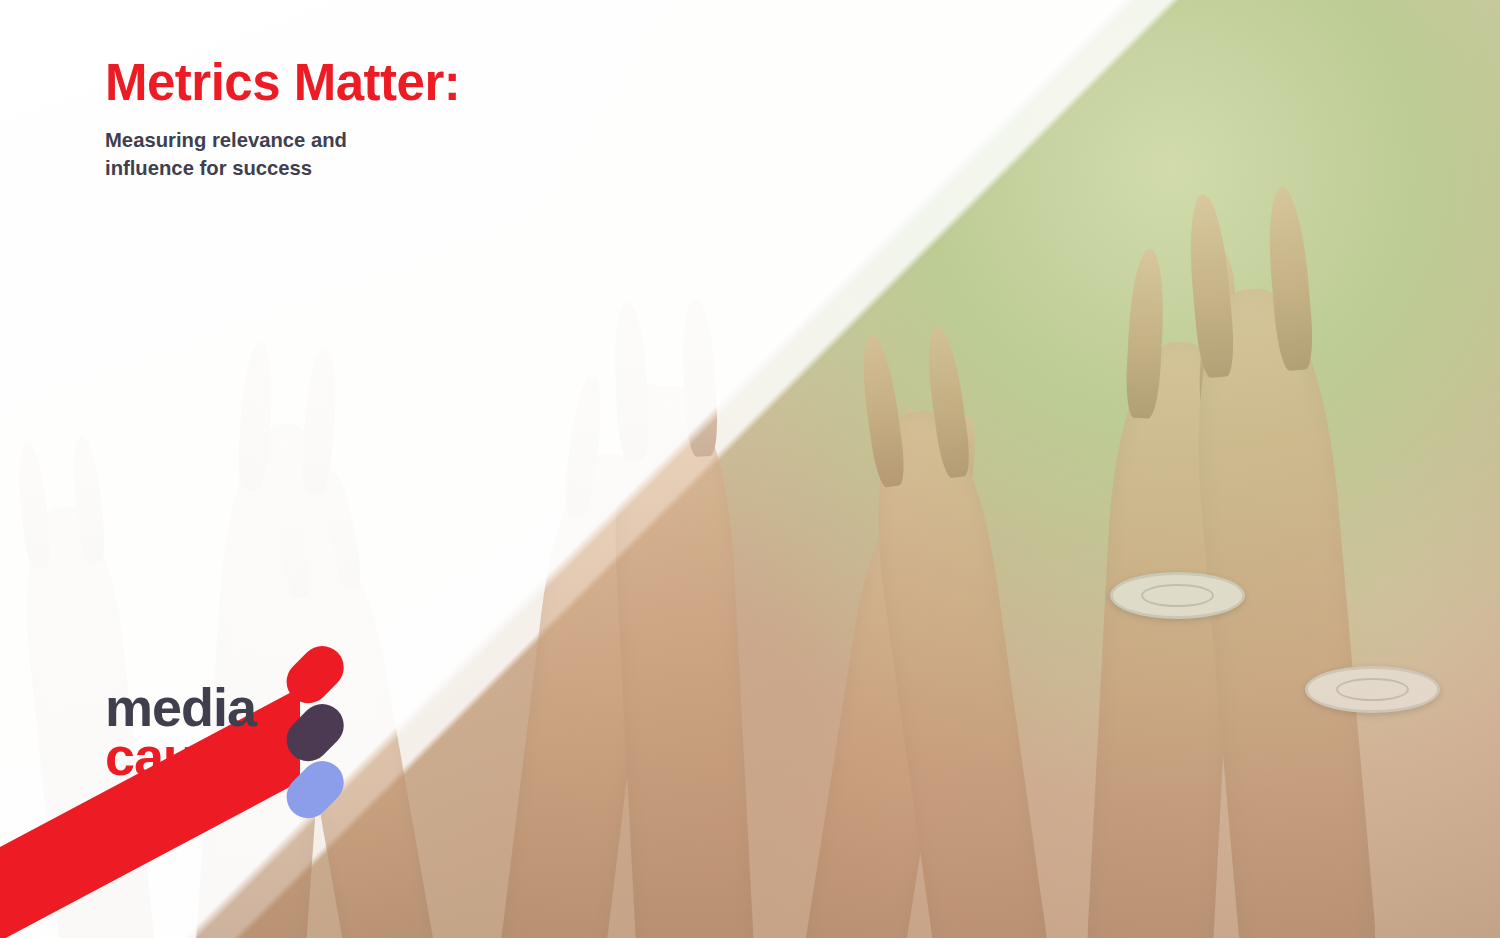Metrics Matter:
Measuring relevance and influence for success
media
cause